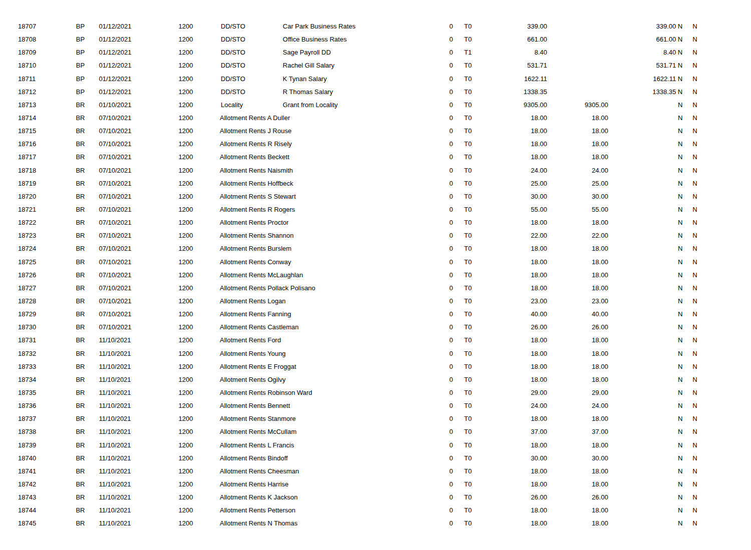| 18707 | BP | 01/12/2021 | 1200 | DD/STO | Car Park Business Rates | 0 | T0 | 339.00 | | 339.00 N | N |
| 18708 | BP | 01/12/2021 | 1200 | DD/STO | Office Business Rates | 0 | T0 | 661.00 | | 661.00 N | N |
| 18709 | BP | 01/12/2021 | 1200 | DD/STO | Sage Payroll DD | 0 | T1 | 8.40 | | 8.40 N | N |
| 18710 | BP | 01/12/2021 | 1200 | DD/STO | Rachel Gill Salary | 0 | T0 | 531.71 | | 531.71 N | N |
| 18711 | BP | 01/12/2021 | 1200 | DD/STO | K Tynan Salary | 0 | T0 | 1622.11 | | 1622.11 N | N |
| 18712 | BP | 01/12/2021 | 1200 | DD/STO | R Thomas Salary | 0 | T0 | 1338.35 | | 1338.35 N | N |
| 18713 | BR | 01/10/2021 | 1200 | Locality | Grant from Locality | 0 | T0 | 9305.00 | 9305.00 | N | N |
| 18714 | BR | 07/10/2021 | 1200 | Allotment Rents A Duller | 0 | T0 | 18.00 | 18.00 | N | N |
| 18715 | BR | 07/10/2021 | 1200 | Allotment Rents J Rouse | 0 | T0 | 18.00 | 18.00 | N | N |
| 18716 | BR | 07/10/2021 | 1200 | Allotment Rents R Risely | 0 | T0 | 18.00 | 18.00 | N | N |
| 18717 | BR | 07/10/2021 | 1200 | Allotment Rents Beckett | 0 | T0 | 18.00 | 18.00 | N | N |
| 18718 | BR | 07/10/2021 | 1200 | Allotment Rents Naismith | 0 | T0 | 24.00 | 24.00 | N | N |
| 18719 | BR | 07/10/2021 | 1200 | Allotment Rents Hoffbeck | 0 | T0 | 25.00 | 25.00 | N | N |
| 18720 | BR | 07/10/2021 | 1200 | Allotment Rents S Stewart | 0 | T0 | 30.00 | 30.00 | N | N |
| 18721 | BR | 07/10/2021 | 1200 | Allotment Rents R Rogers | 0 | T0 | 55.00 | 55.00 | N | N |
| 18722 | BR | 07/10/2021 | 1200 | Allotment Rents Proctor | 0 | T0 | 18.00 | 18.00 | N | N |
| 18723 | BR | 07/10/2021 | 1200 | Allotment Rents Shannon | 0 | T0 | 22.00 | 22.00 | N | N |
| 18724 | BR | 07/10/2021 | 1200 | Allotment Rents Burslem | 0 | T0 | 18.00 | 18.00 | N | N |
| 18725 | BR | 07/10/2021 | 1200 | Allotment Rents Conway | 0 | T0 | 18.00 | 18.00 | N | N |
| 18726 | BR | 07/10/2021 | 1200 | Allotment Rents McLaughlan | 0 | T0 | 18.00 | 18.00 | N | N |
| 18727 | BR | 07/10/2021 | 1200 | Allotment Rents Pollack Polisano | 0 | T0 | 18.00 | 18.00 | N | N |
| 18728 | BR | 07/10/2021 | 1200 | Allotment Rents Logan | 0 | T0 | 23.00 | 23.00 | N | N |
| 18729 | BR | 07/10/2021 | 1200 | Allotment Rents Fanning | 0 | T0 | 40.00 | 40.00 | N | N |
| 18730 | BR | 07/10/2021 | 1200 | Allotment Rents Castleman | 0 | T0 | 26.00 | 26.00 | N | N |
| 18731 | BR | 11/10/2021 | 1200 | Allotment Rents Ford | 0 | T0 | 18.00 | 18.00 | N | N |
| 18732 | BR | 11/10/2021 | 1200 | Allotment Rents Young | 0 | T0 | 18.00 | 18.00 | N | N |
| 18733 | BR | 11/10/2021 | 1200 | Allotment Rents E Froggat | 0 | T0 | 18.00 | 18.00 | N | N |
| 18734 | BR | 11/10/2021 | 1200 | Allotment Rents Ogilvy | 0 | T0 | 18.00 | 18.00 | N | N |
| 18735 | BR | 11/10/2021 | 1200 | Allotment Rents Robinson Ward | 0 | T0 | 29.00 | 29.00 | N | N |
| 18736 | BR | 11/10/2021 | 1200 | Allotment Rents Bennett | 0 | T0 | 24.00 | 24.00 | N | N |
| 18737 | BR | 11/10/2021 | 1200 | Allotment Rents Stanmore | 0 | T0 | 18.00 | 18.00 | N | N |
| 18738 | BR | 11/10/2021 | 1200 | Allotment Rents McCullam | 0 | T0 | 37.00 | 37.00 | N | N |
| 18739 | BR | 11/10/2021 | 1200 | Allotment Rents L Francis | 0 | T0 | 18.00 | 18.00 | N | N |
| 18740 | BR | 11/10/2021 | 1200 | Allotment Rents Bindoff | 0 | T0 | 30.00 | 30.00 | N | N |
| 18741 | BR | 11/10/2021 | 1200 | Allotment Rents Cheesman | 0 | T0 | 18.00 | 18.00 | N | N |
| 18742 | BR | 11/10/2021 | 1200 | Allotment Rents Harrise | 0 | T0 | 18.00 | 18.00 | N | N |
| 18743 | BR | 11/10/2021 | 1200 | Allotment Rents K Jackson | 0 | T0 | 26.00 | 26.00 | N | N |
| 18744 | BR | 11/10/2021 | 1200 | Allotment Rents Petterson | 0 | T0 | 18.00 | 18.00 | N | N |
| 18745 | BR | 11/10/2021 | 1200 | Allotment Rents N Thomas | 0 | T0 | 18.00 | 18.00 | N | N |